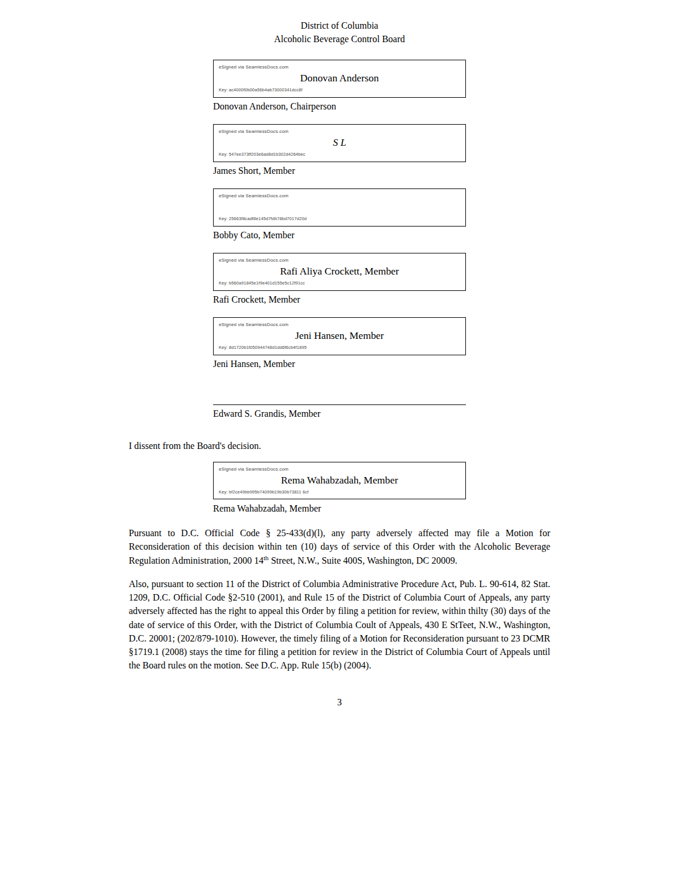District of Columbia
Alcoholic Beverage Control Board
eSigned via SeamlessDocs.com Donovan Anderson Key: ac4000f0b00a56b4ab73000341dcc8f
Donovan Anderson, Chairperson
eSigned via SeamlessDocs.com S L Key: 547ee373ff203e6ad8d1b302d4264bec
James Short, Member
eSigned via SeamlessDocs.com Key: 25663f8cadf8e145d7fdb78bd7017d20d
Bobby Cato, Member
eSigned via SeamlessDocs.com Rafi Aliya Crockett, Member Key: b560a91845e1f9e401d155e5c12f91cc
Rafi Crockett, Member
eSigned via SeamlessDocs.com Jeni Hansen, Member Key: 8d1720b1f050944748d1dd6f6cb4f1895
Jeni Hansen, Member
Edward S. Grandis, Member
I dissent from the Board's decision.
eSigned via SeamlessDocs.com Rema Wahabzadah, Member Key: bf2ce49bb995b74099b19b30b73811 6cf
Rema Wahabzadah, Member
Pursuant to D.C. Official Code § 25-433(d)(l), any party adversely affected may file a Motion for Reconsideration of this decision within ten (10) days of service of this Order with the Alcoholic Beverage Regulation Administration, 2000 14th Street, N.W., Suite 400S, Washington, DC 20009.
Also, pursuant to section 11 of the District of Columbia Administrative Procedure Act, Pub. L. 90-614, 82 Stat. 1209, D.C. Official Code §2-510 (2001), and Rule 15 of the District of Columbia Court of Appeals, any party adversely affected has the right to appeal this Order by filing a petition for review, within thilty (30) days of the date of service of this Order, with the District of Columbia Coult of Appeals, 430 E StTeet, N.W., Washington, D.C. 20001; (202/879-1010). However, the timely filing of a Motion for Reconsideration pursuant to 23 DCMR §1719.1 (2008) stays the time for filing a petition for review in the District of Columbia Court of Appeals until the Board rules on the motion. See D.C. App. Rule 15(b) (2004).
3